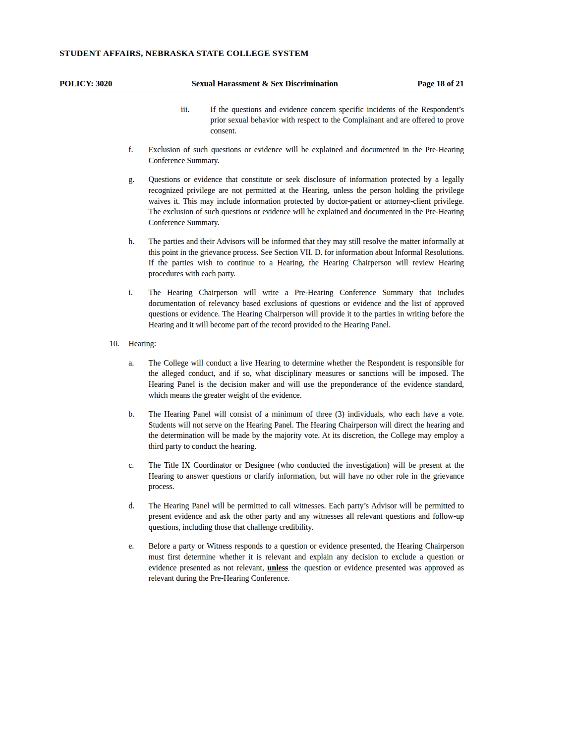STUDENT AFFAIRS, NEBRASKA STATE COLLEGE SYSTEM
POLICY: 3020 Sexual Harassment & Sex Discrimination Page 18 of 21
iii. If the questions and evidence concern specific incidents of the Respondent’s prior sexual behavior with respect to the Complainant and are offered to prove consent.
f. Exclusion of such questions or evidence will be explained and documented in the Pre-Hearing Conference Summary.
g. Questions or evidence that constitute or seek disclosure of information protected by a legally recognized privilege are not permitted at the Hearing, unless the person holding the privilege waives it. This may include information protected by doctor-patient or attorney-client privilege. The exclusion of such questions or evidence will be explained and documented in the Pre-Hearing Conference Summary.
h. The parties and their Advisors will be informed that they may still resolve the matter informally at this point in the grievance process. See Section VII. D. for information about Informal Resolutions. If the parties wish to continue to a Hearing, the Hearing Chairperson will review Hearing procedures with each party.
i. The Hearing Chairperson will write a Pre-Hearing Conference Summary that includes documentation of relevancy based exclusions of questions or evidence and the list of approved questions or evidence. The Hearing Chairperson will provide it to the parties in writing before the Hearing and it will become part of the record provided to the Hearing Panel.
10. Hearing:
a. The College will conduct a live Hearing to determine whether the Respondent is responsible for the alleged conduct, and if so, what disciplinary measures or sanctions will be imposed. The Hearing Panel is the decision maker and will use the preponderance of the evidence standard, which means the greater weight of the evidence.
b. The Hearing Panel will consist of a minimum of three (3) individuals, who each have a vote. Students will not serve on the Hearing Panel. The Hearing Chairperson will direct the hearing and the determination will be made by the majority vote. At its discretion, the College may employ a third party to conduct the hearing.
c. The Title IX Coordinator or Designee (who conducted the investigation) will be present at the Hearing to answer questions or clarify information, but will have no other role in the grievance process.
d. The Hearing Panel will be permitted to call witnesses. Each party’s Advisor will be permitted to present evidence and ask the other party and any witnesses all relevant questions and follow-up questions, including those that challenge credibility.
e. Before a party or Witness responds to a question or evidence presented, the Hearing Chairperson must first determine whether it is relevant and explain any decision to exclude a question or evidence presented as not relevant, unless the question or evidence presented was approved as relevant during the Pre-Hearing Conference.